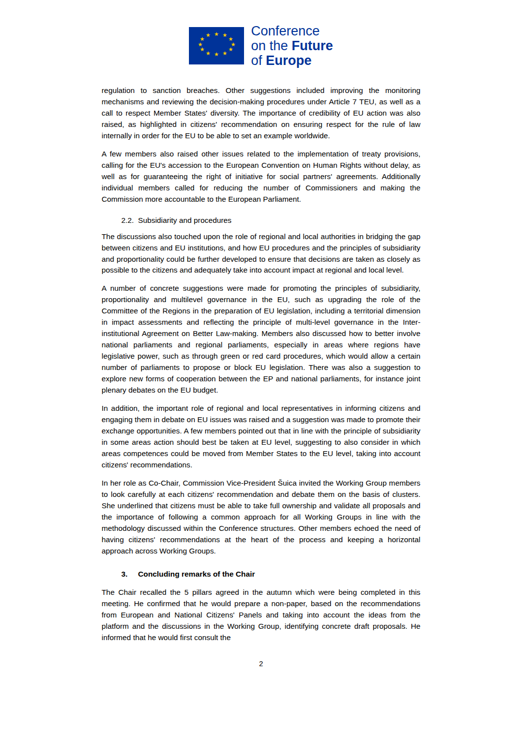★ ★ ★ ★ ★ ★ ★ ★ ★ ★ ★ ★
Conference
on the Future
of Europe
regulation to sanction breaches. Other suggestions included improving the monitoring mechanisms and reviewing the decision-making procedures under Article 7 TEU, as well as a call to respect Member States' diversity. The importance of credibility of EU action was also raised, as highlighted in citizens' recommendation on ensuring respect for the rule of law internally in order for the EU to be able to set an example worldwide.
A few members also raised other issues related to the implementation of treaty provisions, calling for the EU's accession to the European Convention on Human Rights without delay, as well as for guaranteeing the right of initiative for social partners' agreements. Additionally individual members called for reducing the number of Commissioners and making the Commission more accountable to the European Parliament.
2.2. Subsidiarity and procedures
The discussions also touched upon the role of regional and local authorities in bridging the gap between citizens and EU institutions, and how EU procedures and the principles of subsidiarity and proportionality could be further developed to ensure that decisions are taken as closely as possible to the citizens and adequately take into account impact at regional and local level.
A number of concrete suggestions were made for promoting the principles of subsidiarity, proportionality and multilevel governance in the EU, such as upgrading the role of the Committee of the Regions in the preparation of EU legislation, including a territorial dimension in impact assessments and reflecting the principle of multi-level governance in the Inter-institutional Agreement on Better Law-making. Members also discussed how to better involve national parliaments and regional parliaments, especially in areas where regions have legislative power, such as through green or red card procedures, which would allow a certain number of parliaments to propose or block EU legislation. There was also a suggestion to explore new forms of cooperation between the EP and national parliaments, for instance joint plenary debates on the EU budget.
In addition, the important role of regional and local representatives in informing citizens and engaging them in debate on EU issues was raised and a suggestion was made to promote their exchange opportunities. A few members pointed out that in line with the principle of subsidiarity in some areas action should best be taken at EU level, suggesting to also consider in which areas competences could be moved from Member States to the EU level, taking into account citizens' recommendations.
In her role as Co-Chair, Commission Vice-President Šuica invited the Working Group members to look carefully at each citizens' recommendation and debate them on the basis of clusters. She underlined that citizens must be able to take full ownership and validate all proposals and the importance of following a common approach for all Working Groups in line with the methodology discussed within the Conference structures. Other members echoed the need of having citizens' recommendations at the heart of the process and keeping a horizontal approach across Working Groups.
3. Concluding remarks of the Chair
The Chair recalled the 5 pillars agreed in the autumn which were being completed in this meeting. He confirmed that he would prepare a non-paper, based on the recommendations from European and National Citizens' Panels and taking into account the ideas from the platform and the discussions in the Working Group, identifying concrete draft proposals. He informed that he would first consult the
2